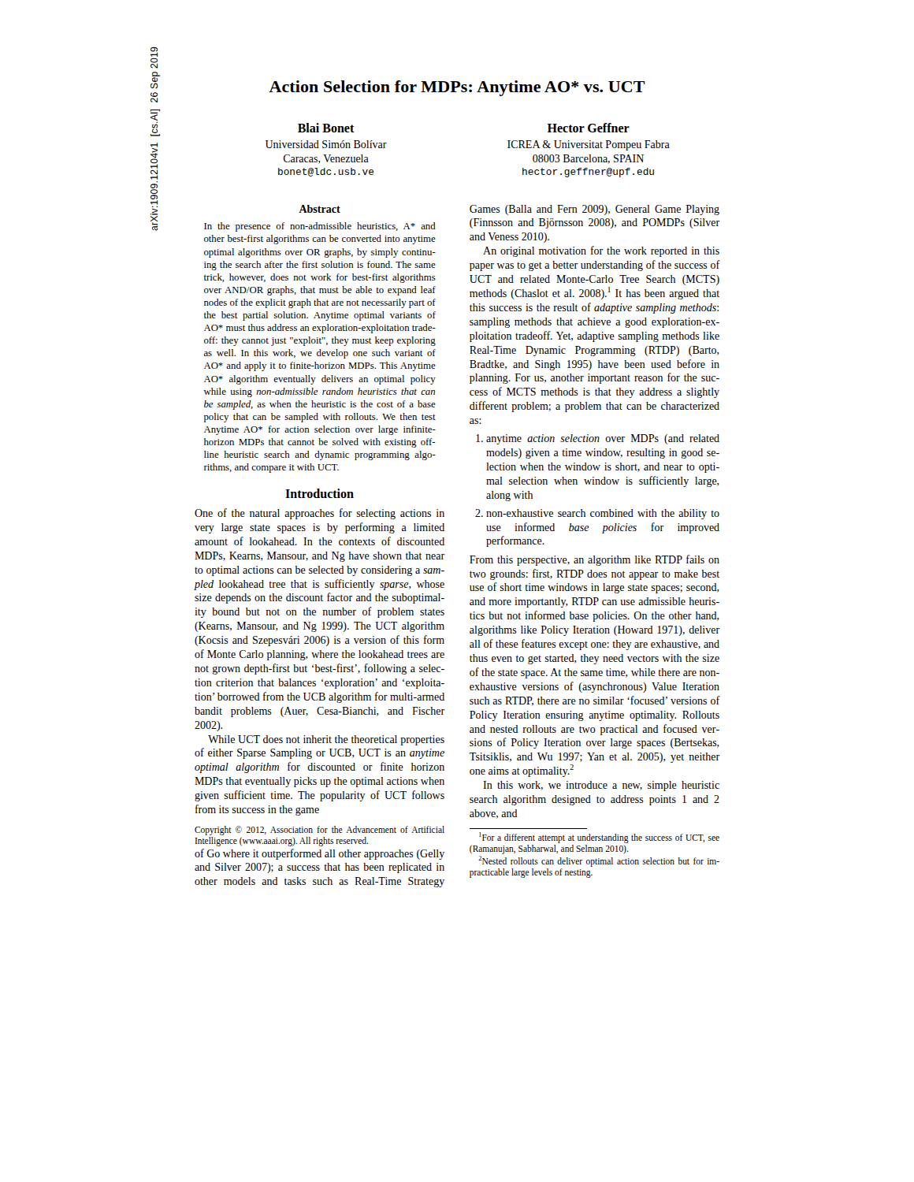arXiv:1909.12104v1 [cs.AI] 26 Sep 2019
Action Selection for MDPs: Anytime AO* vs. UCT
| Blai Bonet Universidad Simón Bolívar Caracas, Venezuela bonet@ldc.usb.ve | Hector Geffner ICREA & Universitat Pompeu Fabra 08003 Barcelona, SPAIN hector.geffner@upf.edu |
Abstract
In the presence of non-admissible heuristics, A* and other best-first algorithms can be converted into anytime optimal algorithms over OR graphs, by simply continuing the search after the first solution is found. The same trick, however, does not work for best-first algorithms over AND/OR graphs, that must be able to expand leaf nodes of the explicit graph that are not necessarily part of the best partial solution. Anytime optimal variants of AO* must thus address an exploration-exploitation tradeoff: they cannot just "exploit", they must keep exploring as well. In this work, we develop one such variant of AO* and apply it to finite-horizon MDPs. This Anytime AO* algorithm eventually delivers an optimal policy while using non-admissible random heuristics that can be sampled, as when the heuristic is the cost of a base policy that can be sampled with rollouts. We then test Anytime AO* for action selection over large infinite-horizon MDPs that cannot be solved with existing off-line heuristic search and dynamic programming algorithms, and compare it with UCT.
Introduction
One of the natural approaches for selecting actions in very large state spaces is by performing a limited amount of lookahead. In the contexts of discounted MDPs, Kearns, Mansour, and Ng have shown that near to optimal actions can be selected by considering a sampled lookahead tree that is sufficiently sparse, whose size depends on the discount factor and the suboptimality bound but not on the number of problem states (Kearns, Mansour, and Ng 1999). The UCT algorithm (Kocsis and Szepesvári 2006) is a version of this form of Monte Carlo planning, where the lookahead trees are not grown depth-first but ‘best-first’, following a selection criterion that balances ‘exploration’ and ‘exploitation’ borrowed from the UCB algorithm for multi-armed bandit problems (Auer, Cesa-Bianchi, and Fischer 2002).
While UCT does not inherit the theoretical properties of either Sparse Sampling or UCB, UCT is an anytime optimal algorithm for discounted or finite horizon MDPs that eventually picks up the optimal actions when given sufficient time. The popularity of UCT follows from its success in the game
Copyright © 2012, Association for the Advancement of Artificial Intelligence (www.aaai.org). All rights reserved.
of Go where it outperformed all other approaches (Gelly and Silver 2007); a success that has been replicated in other models and tasks such as Real-Time Strategy Games (Balla and Fern 2009), General Game Playing (Finnsson and Björnsson 2008), and POMDPs (Silver and Veness 2010).
An original motivation for the work reported in this paper was to get a better understanding of the success of UCT and related Monte-Carlo Tree Search (MCTS) methods (Chaslot et al. 2008).1 It has been argued that this success is the result of adaptive sampling methods: sampling methods that achieve a good exploration-exploitation tradeoff. Yet, adaptive sampling methods like Real-Time Dynamic Programming (RTDP) (Barto, Bradtke, and Singh 1995) have been used before in planning. For us, another important reason for the success of MCTS methods is that they address a slightly different problem; a problem that can be characterized as:
anytime action selection over MDPs (and related models) given a time window, resulting in good selection when the window is short, and near to optimal selection when window is sufficiently large, along with
non-exhaustive search combined with the ability to use informed base policies for improved performance.
From this perspective, an algorithm like RTDP fails on two grounds: first, RTDP does not appear to make best use of short time windows in large state spaces; second, and more importantly, RTDP can use admissible heuristics but not informed base policies. On the other hand, algorithms like Policy Iteration (Howard 1971), deliver all of these features except one: they are exhaustive, and thus even to get started, they need vectors with the size of the state space. At the same time, while there are non-exhaustive versions of (asynchronous) Value Iteration such as RTDP, there are no similar ‘focused’ versions of Policy Iteration ensuring anytime optimality. Rollouts and nested rollouts are two practical and focused versions of Policy Iteration over large spaces (Bertsekas, Tsitsiklis, and Wu 1997; Yan et al. 2005), yet neither one aims at optimality.2
In this work, we introduce a new, simple heuristic search algorithm designed to address points 1 and 2 above, and
1For a different attempt at understanding the success of UCT, see (Ramanujan, Sabharwal, and Selman 2010).
2Nested rollouts can deliver optimal action selection but for impracticable large levels of nesting.